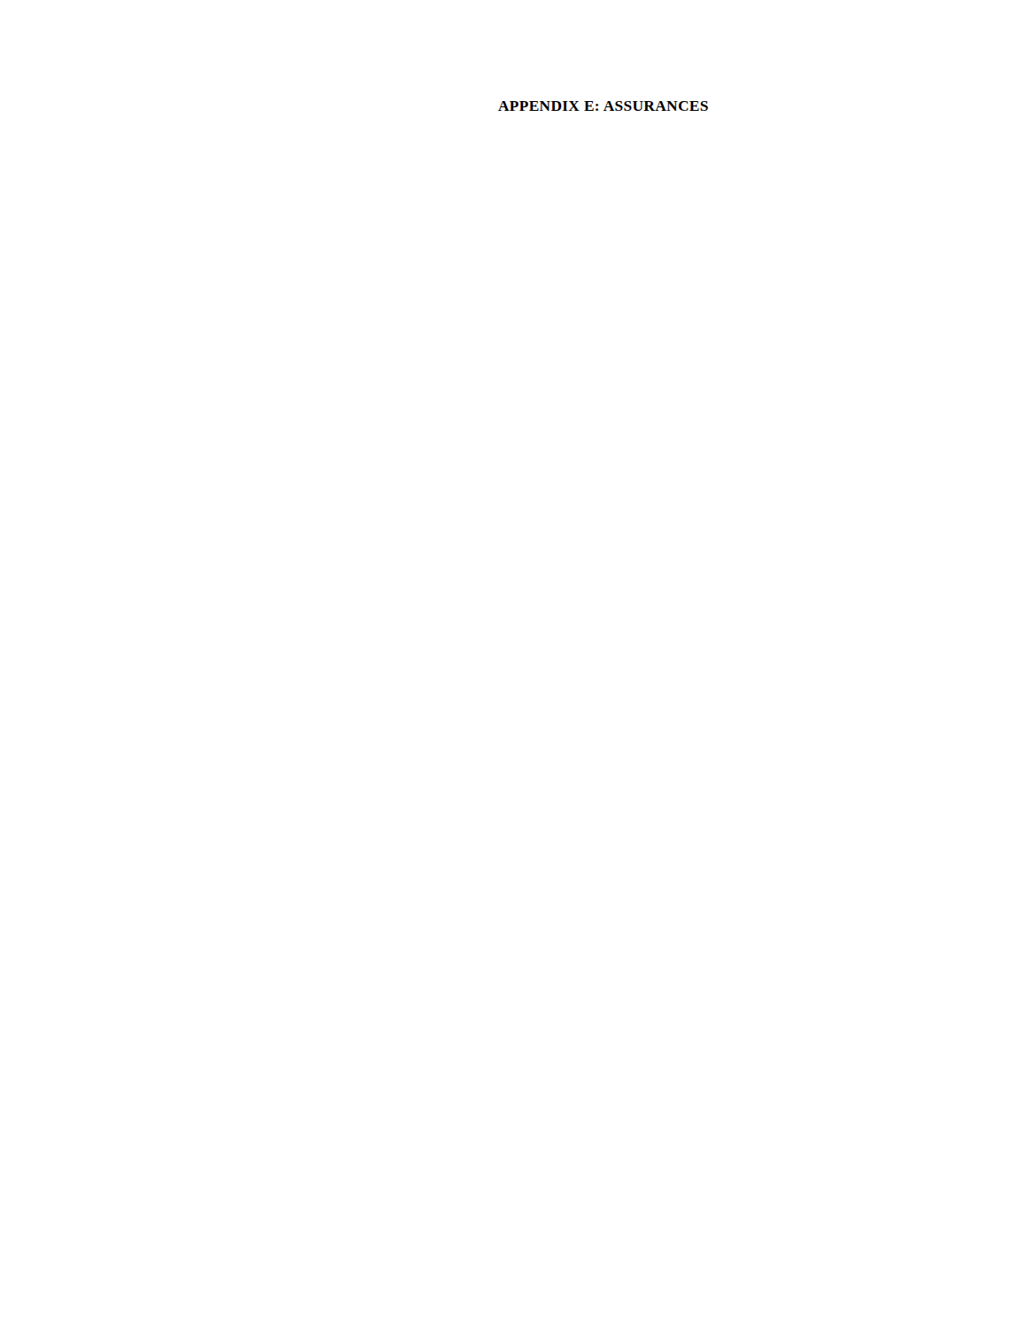APPENDIX E: ASSURANCES